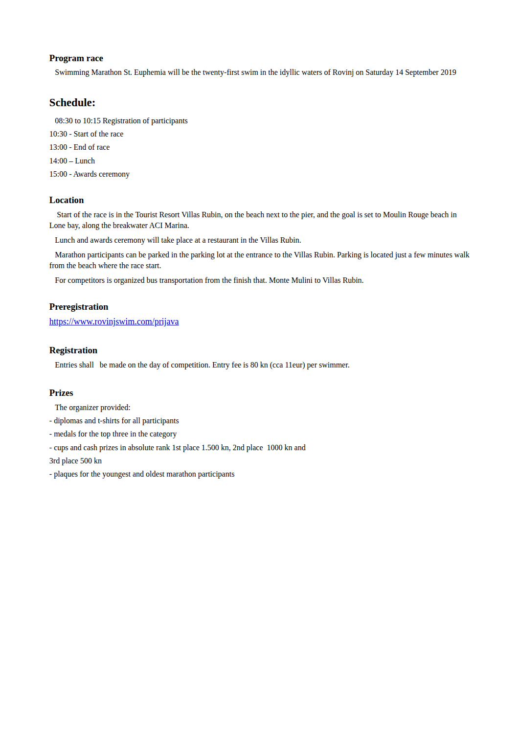Program race
Swimming Marathon St. Euphemia will be the twenty-first swim in the idyllic waters of Rovinj on Saturday 14 September 2019
Schedule:
08:30 to 10:15 Registration of participants
10:30 - Start of the race
13:00 - End of race
14:00 – Lunch
15:00 - Awards ceremony
Location
Start of the race is in the Tourist Resort Villas Rubin, on the beach next to the pier, and the goal is set to Moulin Rouge beach in Lone bay, along the breakwater ACI Marina.
Lunch and awards ceremony will take place at a restaurant in the Villas Rubin.
Marathon participants can be parked in the parking lot at the entrance to the Villas Rubin. Parking is located just a few minutes walk from the beach where the race start.
For competitors is organized bus transportation from the finish that. Monte Mulini to Villas Rubin.
Preregistration
https://www.rovinjswim.com/prijava
Registration
Entries shall be made on the day of competition. Entry fee is 80 kn (cca 11eur) per swimmer.
Prizes
The organizer provided:
- diplomas and t-shirts for all participants
- medals for the top three in the category
- cups and cash prizes in absolute rank 1st place 1.500 kn, 2nd place 1000 kn and
3rd place 500 kn
- plaques for the youngest and oldest marathon participants